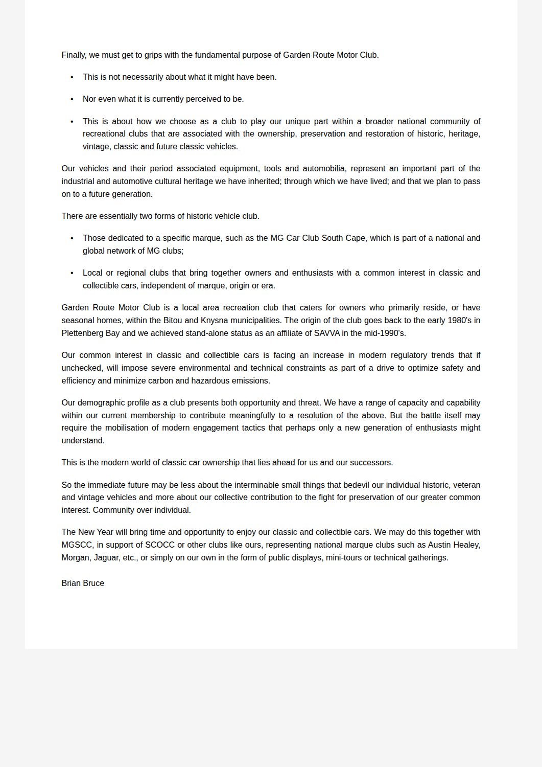Finally, we must get to grips with the fundamental purpose of Garden Route Motor Club.
This is not necessarily about what it might have been.
Nor even what it is currently perceived to be.
This is about how we choose as a club to play our unique part within a broader national community of recreational clubs that are associated with the ownership, preservation and restoration of historic, heritage, vintage, classic and future classic vehicles.
Our vehicles and their period associated equipment, tools and automobilia, represent an important part of the industrial and automotive cultural heritage we have inherited; through which we have lived; and that we plan to pass on to a future generation.
There are essentially two forms of historic vehicle club.
Those dedicated to a specific marque, such as the MG Car Club South Cape, which is part of a national and global network of MG clubs;
Local or regional clubs that bring together owners and enthusiasts with a common interest in classic and collectible cars, independent of marque, origin or era.
Garden Route Motor Club is a local area recreation club that caters for owners who primarily reside, or have seasonal homes, within the Bitou and Knysna municipalities. The origin of the club goes back to the early 1980's in Plettenberg Bay and we achieved stand-alone status as an affiliate of SAVVA in the mid-1990's.
Our common interest in classic and collectible cars is facing an increase in modern regulatory trends that if unchecked, will impose severe environmental and technical constraints as part of a drive to optimize safety and efficiency and minimize carbon and hazardous emissions.
Our demographic profile as a club presents both opportunity and threat. We have a range of capacity and capability within our current membership to contribute meaningfully to a resolution of the above. But the battle itself may require the mobilisation of modern engagement tactics that perhaps only a new generation of enthusiasts might understand.
This is the modern world of classic car ownership that lies ahead for us and our successors.
So the immediate future may be less about the interminable small things that bedevil our individual historic, veteran and vintage vehicles and more about our collective contribution to the fight for preservation of our greater common interest. Community over individual.
The New Year will bring time and opportunity to enjoy our classic and collectible cars. We may do this together with MGSCC, in support of SCOCC or other clubs like ours, representing national marque clubs such as Austin Healey, Morgan, Jaguar, etc., or simply on our own in the form of public displays, mini-tours or technical gatherings.
Brian Bruce